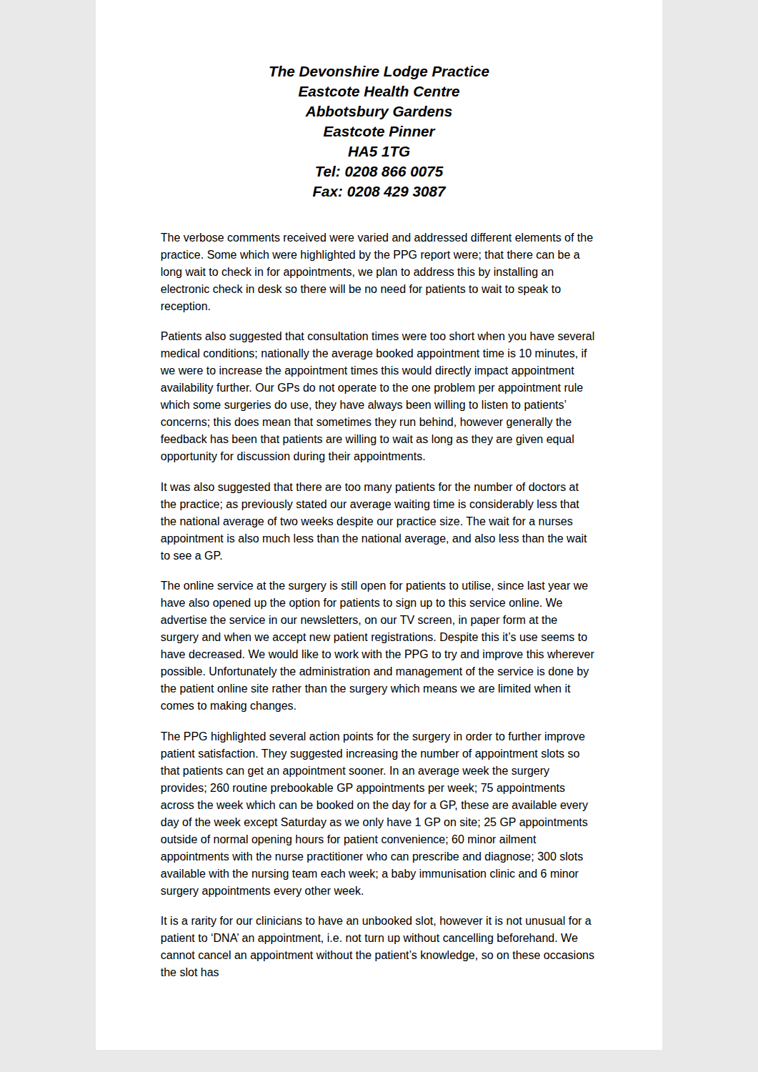The Devonshire Lodge Practice
Eastcote Health Centre
Abbotsbury Gardens
Eastcote Pinner
HA5 1TG
Tel: 0208 866 0075
Fax: 0208 429 3087
The verbose comments received were varied and addressed different elements of the practice. Some which were highlighted by the PPG report were; that there can be a long wait to check in for appointments, we plan to address this by installing an electronic check in desk so there will be no need for patients to wait to speak to reception.
Patients also suggested that consultation times were too short when you have several medical conditions; nationally the average booked appointment time is 10 minutes, if we were to increase the appointment times this would directly impact appointment availability further. Our GPs do not operate to the one problem per appointment rule which some surgeries do use, they have always been willing to listen to patients’ concerns; this does mean that sometimes they run behind, however generally the feedback has been that patients are willing to wait as long as they are given equal opportunity for discussion during their appointments.
It was also suggested that there are too many patients for the number of doctors at the practice; as previously stated our average waiting time is considerably less that the national average of two weeks despite our practice size. The wait for a nurses appointment is also much less than the national average, and also less than the wait to see a GP.
The online service at the surgery is still open for patients to utilise, since last year we have also opened up the option for patients to sign up to this service online. We advertise the service in our newsletters, on our TV screen, in paper form at the surgery and when we accept new patient registrations. Despite this it’s use seems to have decreased. We would like to work with the PPG to try and improve this wherever possible. Unfortunately the administration and management of the service is done by the patient online site rather than the surgery which means we are limited when it comes to making changes.
The PPG highlighted several action points for the surgery in order to further improve patient satisfaction. They suggested increasing the number of appointment slots so that patients can get an appointment sooner. In an average week the surgery provides; 260 routine prebookable GP appointments per week; 75 appointments across the week which can be booked on the day for a GP, these are available every day of the week except Saturday as we only have 1 GP on site; 25 GP appointments outside of normal opening hours for patient convenience; 60 minor ailment appointments with the nurse practitioner who can prescribe and diagnose; 300 slots available with the nursing team each week; a baby immunisation clinic and 6 minor surgery appointments every other week.
It is a rarity for our clinicians to have an unbooked slot, however it is not unusual for a patient to ‘DNA’ an appointment, i.e. not turn up without cancelling beforehand. We cannot cancel an appointment without the patient’s knowledge, so on these occasions the slot has